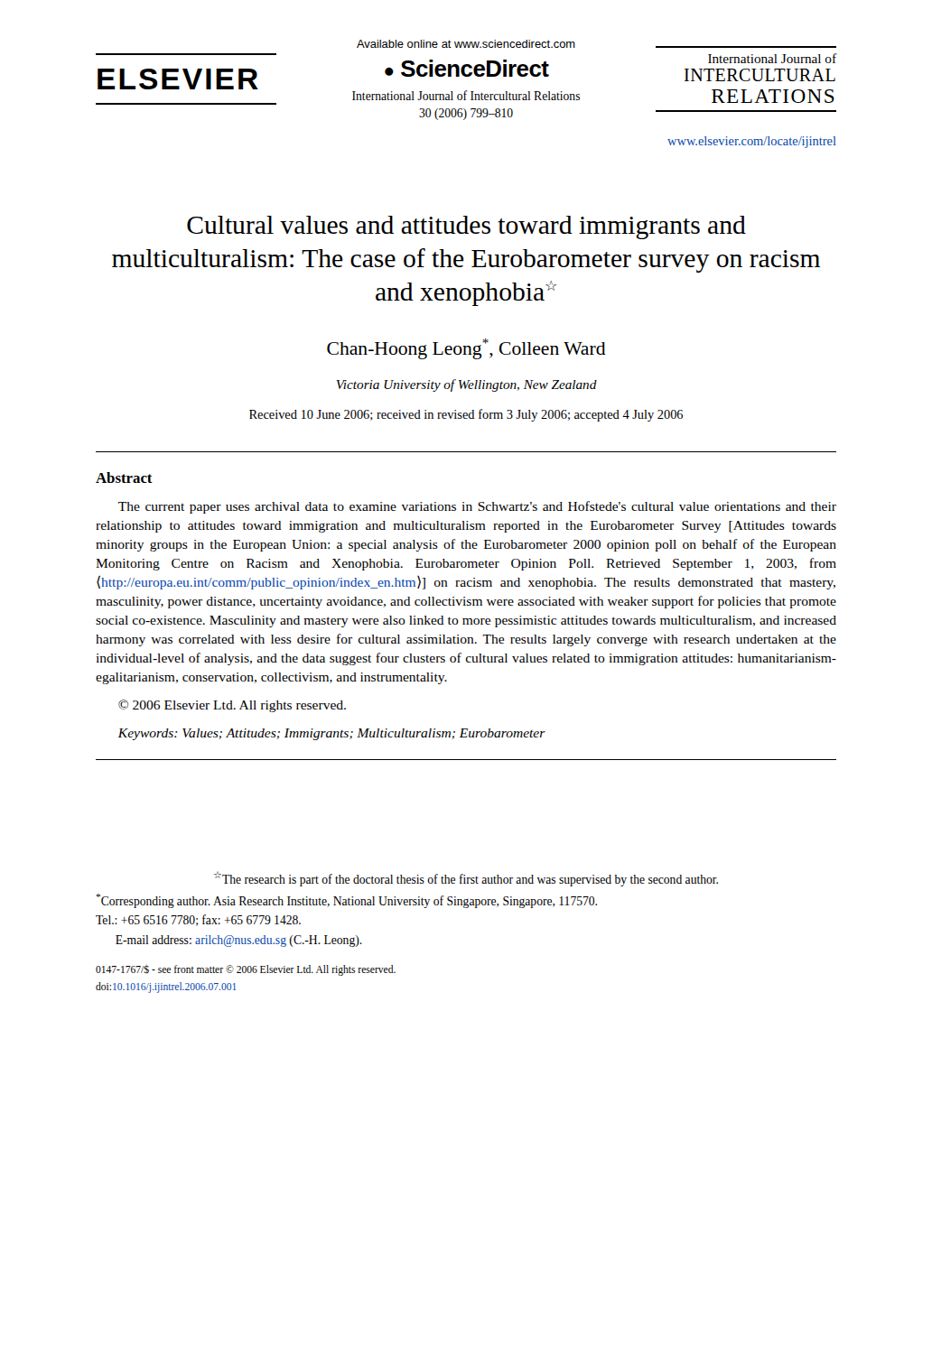ELSEVIER
Available online at www.sciencedirect.com
● ScienceDirect
International Journal of Intercultural Relations
30 (2006) 799–810
International Journal of
INTERCULTURAL
RELATIONS
www.elsevier.com/locate/ijintrel
Cultural values and attitudes toward immigrants and multiculturalism: The case of the Eurobarometer survey on racism and xenophobia☆
Chan-Hoong Leong*, Colleen Ward
Victoria University of Wellington, New Zealand
Received 10 June 2006; received in revised form 3 July 2006; accepted 4 July 2006
Abstract
The current paper uses archival data to examine variations in Schwartz's and Hofstede's cultural value orientations and their relationship to attitudes toward immigration and multiculturalism reported in the Eurobarometer Survey [Attitudes towards minority groups in the European Union: a special analysis of the Eurobarometer 2000 opinion poll on behalf of the European Monitoring Centre on Racism and Xenophobia. Eurobarometer Opinion Poll. Retrieved September 1, 2003, from ⟨http://europa.eu.int/comm/public_opinion/index_en.htm⟩] on racism and xenophobia. The results demonstrated that mastery, masculinity, power distance, uncertainty avoidance, and collectivism were associated with weaker support for policies that promote social co-existence. Masculinity and mastery were also linked to more pessimistic attitudes towards multiculturalism, and increased harmony was correlated with less desire for cultural assimilation. The results largely converge with research undertaken at the individual-level of analysis, and the data suggest four clusters of cultural values related to immigration attitudes: humanitarianism-egalitarianism, conservation, collectivism, and instrumentality.
© 2006 Elsevier Ltd. All rights reserved.
Keywords: Values; Attitudes; Immigrants; Multiculturalism; Eurobarometer
☆The research is part of the doctoral thesis of the first author and was supervised by the second author.
*Corresponding author. Asia Research Institute, National University of Singapore, Singapore, 117570.
Tel.: +65 6516 7780; fax: +65 6779 1428.
E-mail address: arilch@nus.edu.sg (C.-H. Leong).
0147-1767/$ - see front matter © 2006 Elsevier Ltd. All rights reserved.
doi:10.1016/j.ijintrel.2006.07.001